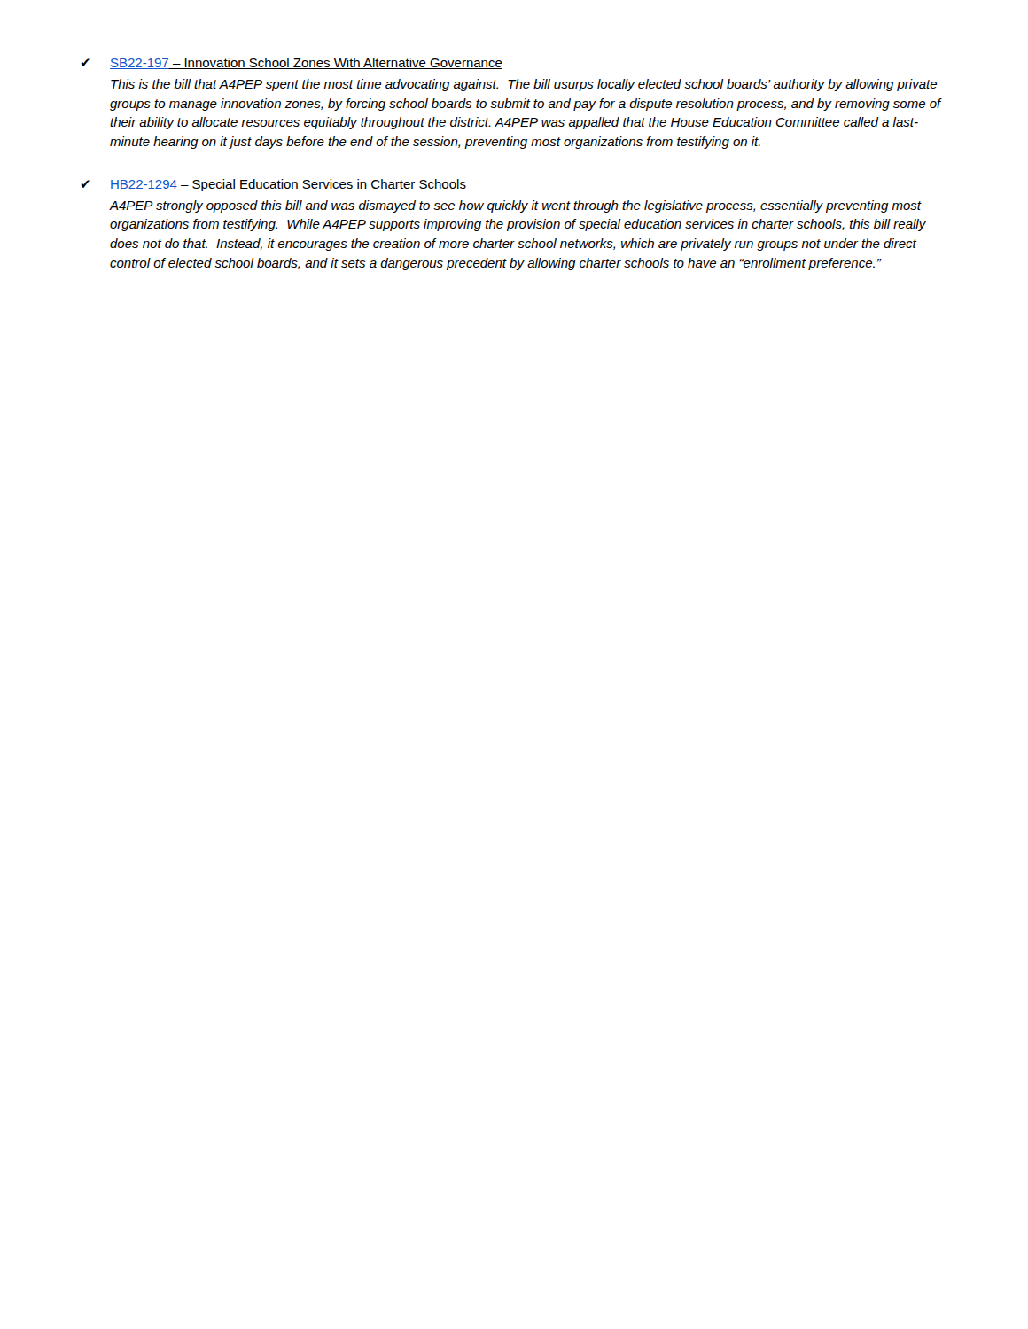SB22-197 – Innovation School Zones With Alternative Governance
This is the bill that A4PEP spent the most time advocating against. The bill usurps locally elected school boards’ authority by allowing private groups to manage innovation zones, by forcing school boards to submit to and pay for a dispute resolution process, and by removing some of their ability to allocate resources equitably throughout the district. A4PEP was appalled that the House Education Committee called a last-minute hearing on it just days before the end of the session, preventing most organizations from testifying on it.
HB22-1294 – Special Education Services in Charter Schools
A4PEP strongly opposed this bill and was dismayed to see how quickly it went through the legislative process, essentially preventing most organizations from testifying. While A4PEP supports improving the provision of special education services in charter schools, this bill really does not do that. Instead, it encourages the creation of more charter school networks, which are privately run groups not under the direct control of elected school boards, and it sets a dangerous precedent by allowing charter schools to have an “enrollment preference.”